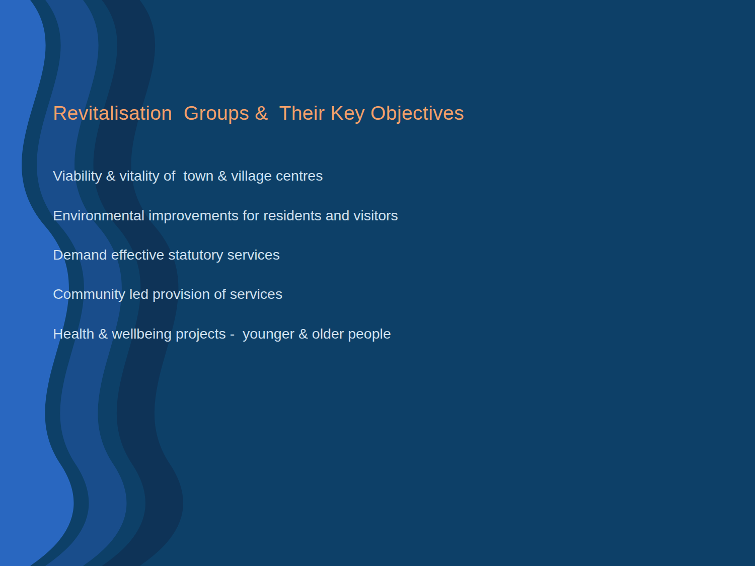Revitalisation Groups & Their Key Objectives
Viability & vitality of town & village centres
Environmental improvements for residents and visitors
Demand effective statutory services
Community led provision of services
Health & wellbeing projects - younger & older people